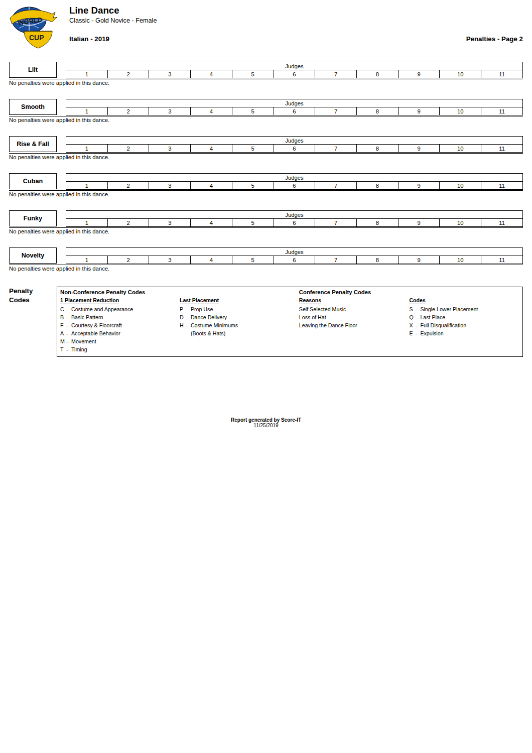WORLD CUP
Line Dance
Classic - Gold Novice - Female
Italian - 2019
Penalties - Page 2
Lilt
| Judges |
| 1 | 2 | 3 | 4 | 5 | 6 | 7 | 8 | 9 | 10 | 11 |
No penalties were applied in this dance.
Smooth
| Judges |
| 1 | 2 | 3 | 4 | 5 | 6 | 7 | 8 | 9 | 10 | 11 |
No penalties were applied in this dance.
Rise & Fall
| Judges |
| 1 | 2 | 3 | 4 | 5 | 6 | 7 | 8 | 9 | 10 | 11 |
No penalties were applied in this dance.
Cuban
| Judges |
| 1 | 2 | 3 | 4 | 5 | 6 | 7 | 8 | 9 | 10 | 11 |
No penalties were applied in this dance.
Funky
| Judges |
| 1 | 2 | 3 | 4 | 5 | 6 | 7 | 8 | 9 | 10 | 11 |
No penalties were applied in this dance.
Novelty
| Judges |
| 1 | 2 | 3 | 4 | 5 | 6 | 7 | 8 | 9 | 10 | 11 |
No penalties were applied in this dance.
Penalty
Codes
Non-Conference Penalty Codes
1 Placement Reduction
C-Costume and Appearance
B-Basic Pattern
F-Courtesy & Floorcraft
A-Acceptable Behavior
M-Movement
T-Timing
Last Placement
P-Prop Use
D-Dance Delivery
H-Costume Minimums
(Boots & Hats)
Conference Penalty Codes
Reasons
Self Selected Music
Loss of Hat
Leaving the Dance Floor
Codes
S-Single Lower Placement
Q-Last Place
X-Full Disqualification
E-Expulsion
Report generated by Score-IT
11/25/2019